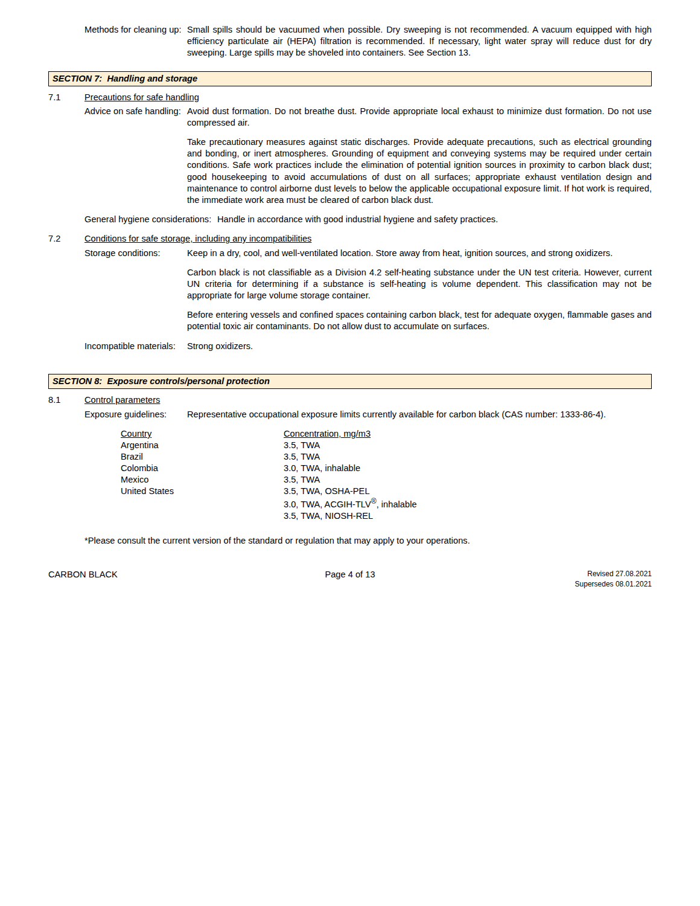Methods for cleaning up:
Small spills should be vacuumed when possible. Dry sweeping is not recommended. A vacuum equipped with high efficiency particulate air (HEPA) filtration is recommended. If necessary, light water spray will reduce dust for dry sweeping. Large spills may be shoveled into containers. See Section 13.
SECTION 7: Handling and storage
7.1
Precautions for safe handling
Advice on safe handling:
Avoid dust formation. Do not breathe dust. Provide appropriate local exhaust to minimize dust formation. Do not use compressed air.
Take precautionary measures against static discharges. Provide adequate precautions, such as electrical grounding and bonding, or inert atmospheres. Grounding of equipment and conveying systems may be required under certain conditions. Safe work practices include the elimination of potential ignition sources in proximity to carbon black dust; good housekeeping to avoid accumulations of dust on all surfaces; appropriate exhaust ventilation design and maintenance to control airborne dust levels to below the applicable occupational exposure limit. If hot work is required, the immediate work area must be cleared of carbon black dust.
General hygiene considerations:
Handle in accordance with good industrial hygiene and safety practices.
7.2
Conditions for safe storage, including any incompatibilities
Storage conditions:
Keep in a dry, cool, and well-ventilated location. Store away from heat, ignition sources, and strong oxidizers.
Carbon black is not classifiable as a Division 4.2 self-heating substance under the UN test criteria. However, current UN criteria for determining if a substance is self-heating is volume dependent. This classification may not be appropriate for large volume storage container.
Before entering vessels and confined spaces containing carbon black, test for adequate oxygen, flammable gases and potential toxic air contaminants. Do not allow dust to accumulate on surfaces.
Incompatible materials:
Strong oxidizers.
SECTION 8: Exposure controls/personal protection
8.1
Control parameters
Exposure guidelines:
Representative occupational exposure limits currently available for carbon black (CAS number: 1333-86-4).
| Country | Concentration, mg/m3 |
| Argentina | 3.5, TWA |
| Brazil | 3.5, TWA |
| Colombia | 3.0, TWA, inhalable |
| Mexico | 3.5, TWA |
| United States | 3.5, TWA, OSHA-PEL |
| | 3.0, TWA, ACGIH-TLV ® , inhalable |
| | 3.5, TWA, NIOSH-REL |
*Please consult the current version of the standard or regulation that may apply to your operations.
CARBON BLACK
Page 4 of 13
Revised 27.08.2021
Supersedes 08.01.2021